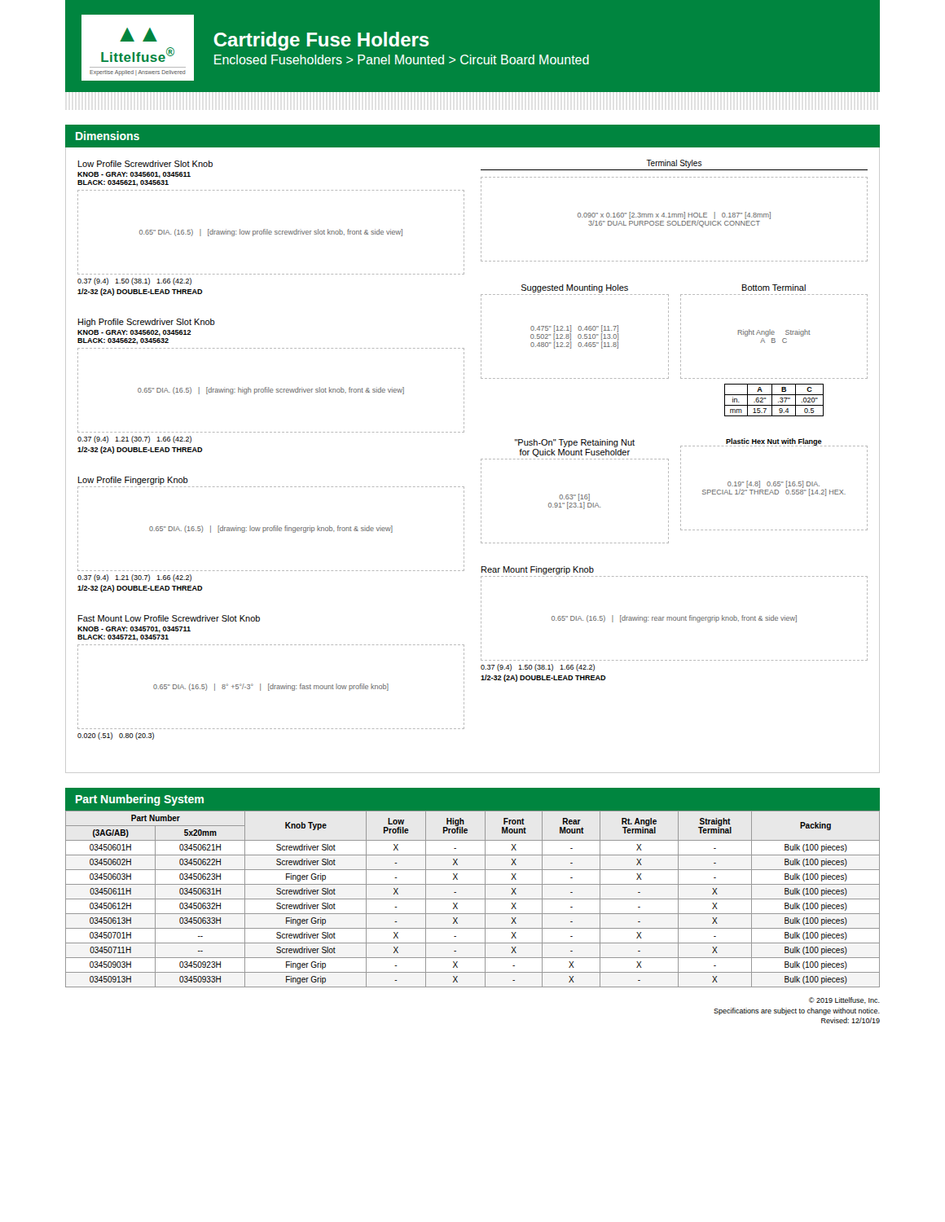▲▲
Littelfuse®
Expertise Applied | Answers Delivered
Cartridge Fuse Holders
Enclosed Fuseholders > Panel Mounted > Circuit Board Mounted
Dimensions
Low Profile Screwdriver Slot Knob
KNOB - GRAY: 0345601, 0345611
BLACK: 0345621, 0345631
0.65" DIA. (16.5) | [drawing: low profile screwdriver slot knob, front & side view]
0.37 (9.4) 1.50 (38.1) 1.66 (42.2)
1/2-32 (2A) DOUBLE-LEAD THREAD
High Profile Screwdriver Slot Knob
KNOB - GRAY: 0345602, 0345612
BLACK: 0345622, 0345632
0.65" DIA. (16.5) | [drawing: high profile screwdriver slot knob, front & side view]
0.37 (9.4) 1.21 (30.7) 1.66 (42.2)
1/2-32 (2A) DOUBLE-LEAD THREAD
Low Profile Fingergrip Knob
0.65" DIA. (16.5) | [drawing: low profile fingergrip knob, front & side view]
0.37 (9.4) 1.21 (30.7) 1.66 (42.2)
1/2-32 (2A) DOUBLE-LEAD THREAD
Fast Mount Low Profile Screwdriver Slot Knob
KNOB - GRAY: 0345701, 0345711
BLACK: 0345721, 0345731
0.65" DIA. (16.5) | 8° +5°/-3° | [drawing: fast mount low profile knob]
0.020 (.51) 0.80 (20.3)
Terminal Styles
0.090" x 0.160" [2.3mm x 4.1mm] HOLE | 0.187" [4.8mm]
3/16" DUAL PURPOSE SOLDER/QUICK CONNECT
Suggested Mounting Holes
0.475" [12.1] 0.460" [11.7]
0.502" [12.8] 0.510" [13.0]
0.480" [12.2] 0.465" [11.8]
Bottom Terminal
Right Angle Straight
A B C
| | A | B | C |
| --- | --- | --- | --- |
| in. | .62" | .37" | .020" |
| mm | 15.7 | 9.4 | 0.5 |
"Push-On" Type Retaining Nut
for Quick Mount Fuseholder
0.63" [16]
0.91" [23.1] DIA.
Plastic Hex Nut with Flange
0.19" [4.8] 0.65" [16.5] DIA.
SPECIAL 1/2" THREAD 0.558" [14.2] HEX.
Rear Mount Fingergrip Knob
0.65" DIA. (16.5) | [drawing: rear mount fingergrip knob, front & side view]
0.37 (9.4) 1.50 (38.1) 1.66 (42.2)
1/2-32 (2A) DOUBLE-LEAD THREAD
Part Numbering System
| Part Number | Knob Type | Low Profile | High Profile | Front Mount | Rear Mount | Rt. Angle Terminal | Straight Terminal | Packing |
| --- | --- | --- | --- | --- | --- | --- | --- | --- |
| (3AG/AB) | 5x20mm |
| 03450601H | 03450621H | Screwdriver Slot | X | - | X | - | X | - | Bulk (100 pieces) |
| 03450602H | 03450622H | Screwdriver Slot | - | X | X | - | X | - | Bulk (100 pieces) |
| 03450603H | 03450623H | Finger Grip | - | X | X | - | X | - | Bulk (100 pieces) |
| 03450611H | 03450631H | Screwdriver Slot | X | - | X | - | - | X | Bulk (100 pieces) |
| 03450612H | 03450632H | Screwdriver Slot | - | X | X | - | - | X | Bulk (100 pieces) |
| 03450613H | 03450633H | Finger Grip | - | X | X | - | - | X | Bulk (100 pieces) |
| 03450701H | -- | Screwdriver Slot | X | - | X | - | X | - | Bulk (100 pieces) |
| 03450711H | -- | Screwdriver Slot | X | - | X | - | - | X | Bulk (100 pieces) |
| 03450903H | 03450923H | Finger Grip | - | X | - | X | X | - | Bulk (100 pieces) |
| 03450913H | 03450933H | Finger Grip | - | X | - | X | - | X | Bulk (100 pieces) |
© 2019 Littelfuse, Inc.
Specifications are subject to change without notice.
Revised: 12/10/19